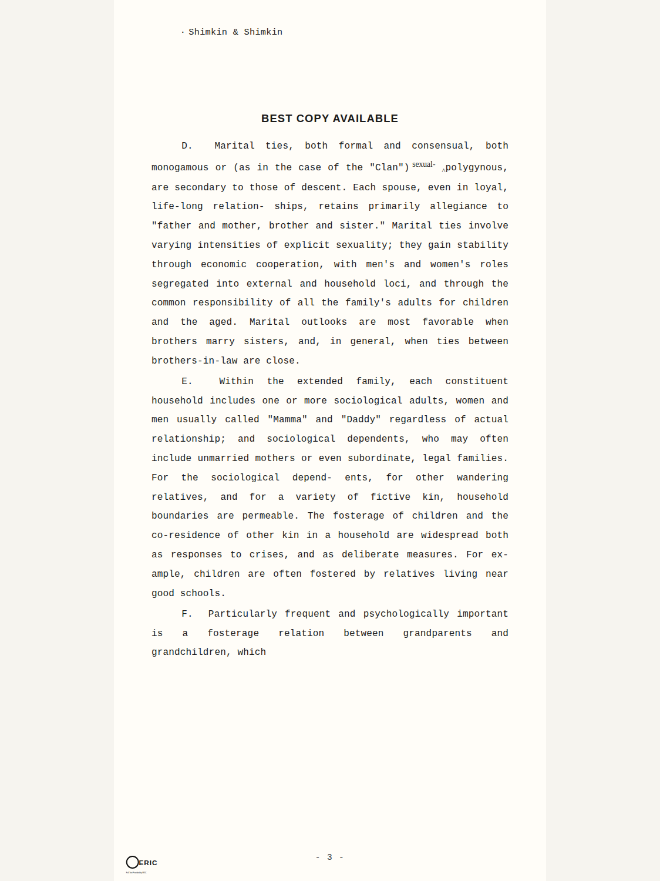·Shimkin & Shimkin
BEST COPY AVAILABLE
D. Marital ties, both formal and consensual, both monogamous or (as in the case of the "Clan") sexual- ^polygynous, are secondary to those of descent. Each spouse, even in loyal, life-long relation- ships, retains primarily allegiance to "father and mother, brother and sister." Marital ties involve varying intensities of explicit sexuality; they gain stability through economic cooperation, with men's and women's roles segregated into external and household loci, and through the common responsibility of all the family's adults for children and the aged. Marital outlooks are most favorable when brothers marry sisters, and, in general, when ties between brothers-in-law are close.
E. Within the extended family, each constituent household includes one or more sociological adults, women and men usually called "Mamma" and "Daddy" regardless of actual relationship; and sociological dependents, who may often include unmarried mothers or even subordinate, legal families. For the sociological depend- ents, for other wandering relatives, and for a variety of fictive kin, household boundaries are permeable. The fosterage of children and the co-residence of other kin in a household are widespread both as responses to crises, and as deliberate measures. For ex- ample, children are often fostered by relatives living near good schools.
F. Particularly frequent and psychologically important is a fosterage relation between grandparents and grandchildren, which
- 3 -
ERIC Full Text Provided by ERIC